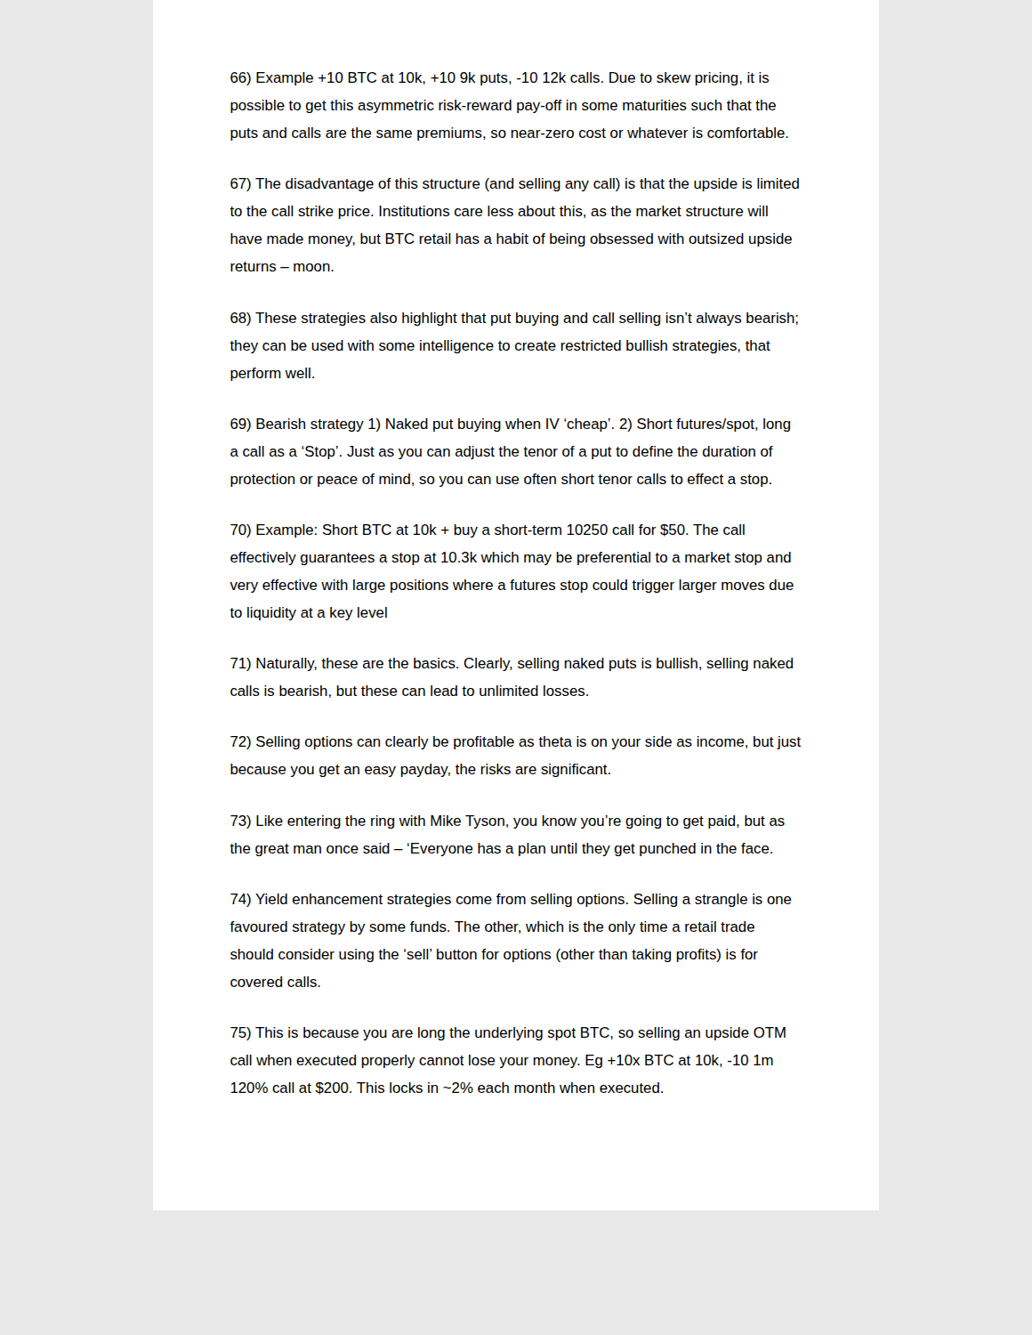66) Example +10 BTC at 10k, +10 9k puts, -10 12k calls. Due to skew pricing, it is possible to get this asymmetric risk-reward pay-off in some maturities such that the puts and calls are the same premiums, so near-zero cost or whatever is comfortable.
67) The disadvantage of this structure (and selling any call) is that the upside is limited to the call strike price. Institutions care less about this, as the market structure will have made money, but BTC retail has a habit of being obsessed with outsized upside returns – moon.
68) These strategies also highlight that put buying and call selling isn’t always bearish; they can be used with some intelligence to create restricted bullish strategies, that perform well.
69) Bearish strategy 1) Naked put buying when IV ‘cheap’. 2) Short futures/spot, long a call as a ‘Stop’. Just as you can adjust the tenor of a put to define the duration of protection or peace of mind, so you can use often short tenor calls to effect a stop.
70) Example: Short BTC at 10k + buy a short-term 10250 call for $50. The call effectively guarantees a stop at 10.3k which may be preferential to a market stop and very effective with large positions where a futures stop could trigger larger moves due to liquidity at a key level
71) Naturally, these are the basics. Clearly, selling naked puts is bullish, selling naked calls is bearish, but these can lead to unlimited losses.
72) Selling options can clearly be profitable as theta is on your side as income, but just because you get an easy payday, the risks are significant.
73) Like entering the ring with Mike Tyson, you know you’re going to get paid, but as the great man once said – ‘Everyone has a plan until they get punched in the face.
74) Yield enhancement strategies come from selling options. Selling a strangle is one favoured strategy by some funds. The other, which is the only time a retail trade should consider using the ‘sell’ button for options (other than taking profits) is for covered calls.
75) This is because you are long the underlying spot BTC, so selling an upside OTM call when executed properly cannot lose your money. Eg +10x BTC at 10k, -10 1m 120% call at $200. This locks in ~2% each month when executed.